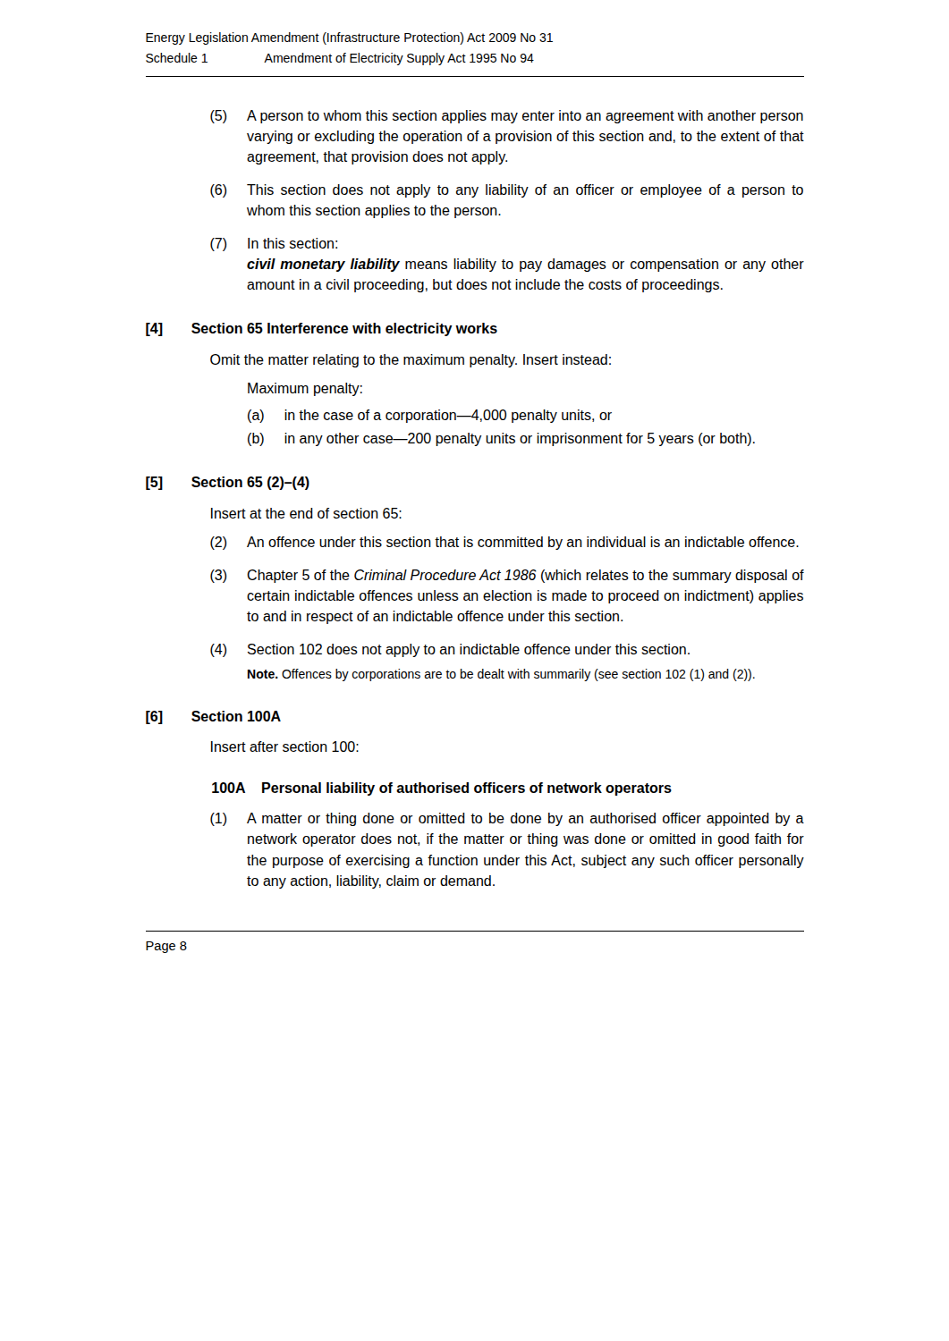Energy Legislation Amendment (Infrastructure Protection) Act 2009 No 31
Schedule 1
Amendment of Electricity Supply Act 1995 No 94
(5)
A person to whom this section applies may enter into an agreement with another person varying or excluding the operation of a provision of this section and, to the extent of that agreement, that provision does not apply.
(6)
This section does not apply to any liability of an officer or employee of a person to whom this section applies to the person.
(7)
In this section:
civil monetary liability means liability to pay damages or compensation or any other amount in a civil proceeding, but does not include the costs of proceedings.
[4]
Section 65 Interference with electricity works
Omit the matter relating to the maximum penalty. Insert instead:
Maximum penalty:
(a)
in the case of a corporation—4,000 penalty units, or
(b)
in any other case—200 penalty units or imprisonment for 5 years (or both).
[5]
Section 65 (2)–(4)
Insert at the end of section 65:
(2)
An offence under this section that is committed by an individual is an indictable offence.
(3)
Chapter 5 of the Criminal Procedure Act 1986 (which relates to the summary disposal of certain indictable offences unless an election is made to proceed on indictment) applies to and in respect of an indictable offence under this section.
(4)
Section 102 does not apply to an indictable offence under this section.
Note. Offences by corporations are to be dealt with summarily (see section 102 (1) and (2)).
[6]
Section 100A
Insert after section 100:
100A
Personal liability of authorised officers of network operators
(1)
A matter or thing done or omitted to be done by an authorised officer appointed by a network operator does not, if the matter or thing was done or omitted in good faith for the purpose of exercising a function under this Act, subject any such officer personally to any action, liability, claim or demand.
Page 8